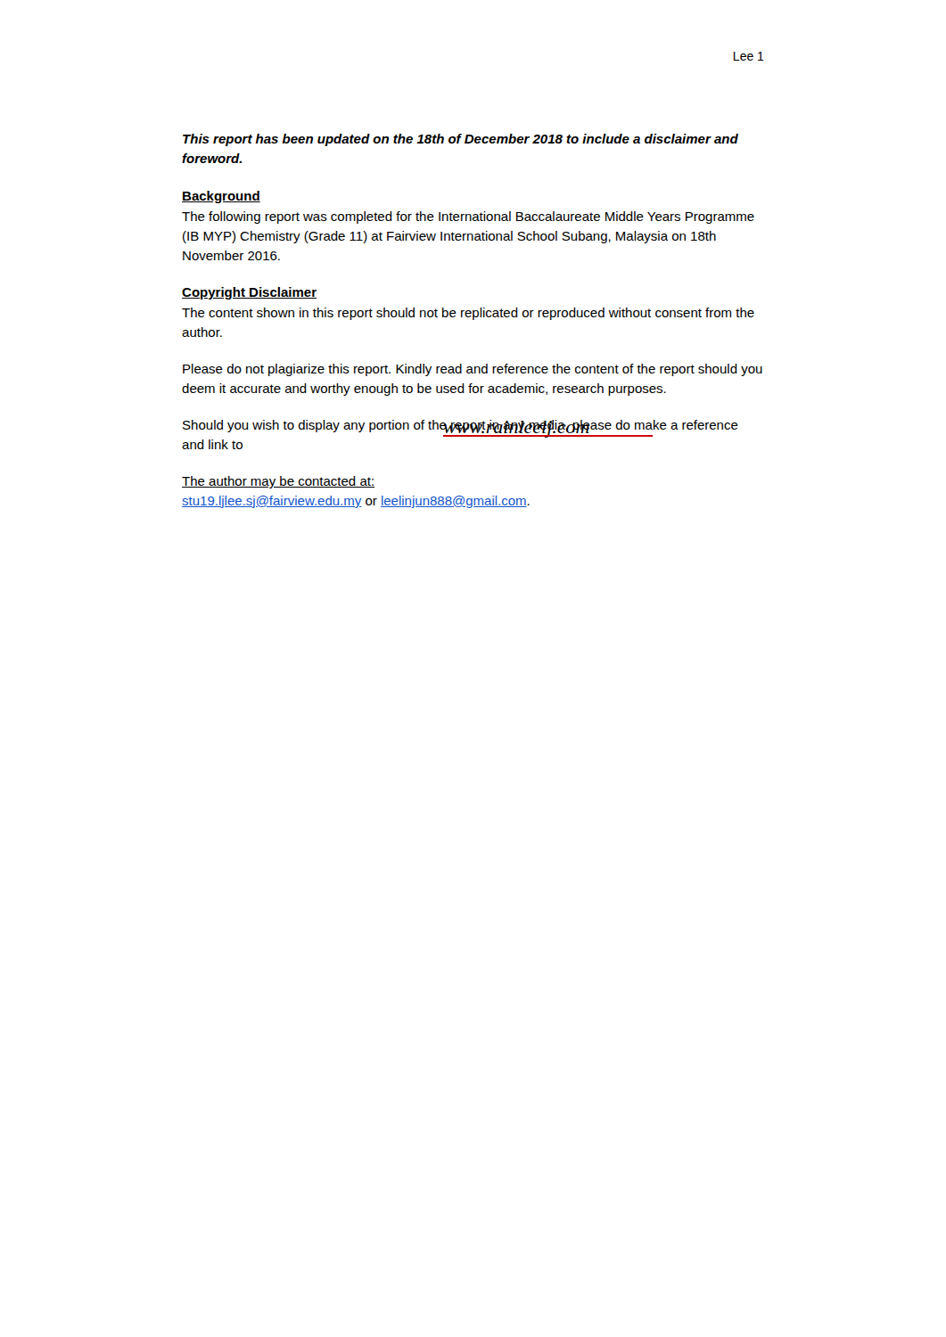Lee 1
This report has been updated on the 18th of December 2018 to include a disclaimer and foreword.
Background
The following report was completed for the International Baccalaureate Middle Years Programme (IB MYP) Chemistry (Grade 11) at Fairview International School Subang, Malaysia on 18th November 2016.
Copyright Disclaimer
The content shown in this report should not be replicated or reproduced without consent from the author.
Please do not plagiarize this report. Kindly read and reference the content of the report should you deem it accurate and worthy enough to be used for academic, research purposes.
Should you wish to display any portion of the report in any media, please do make a reference and link to the author's website.
www.rainleelj.com
The author may be contacted at:
stu19.ljlee.sj@fairview.edu.my or leelinjun888@gmail.com.